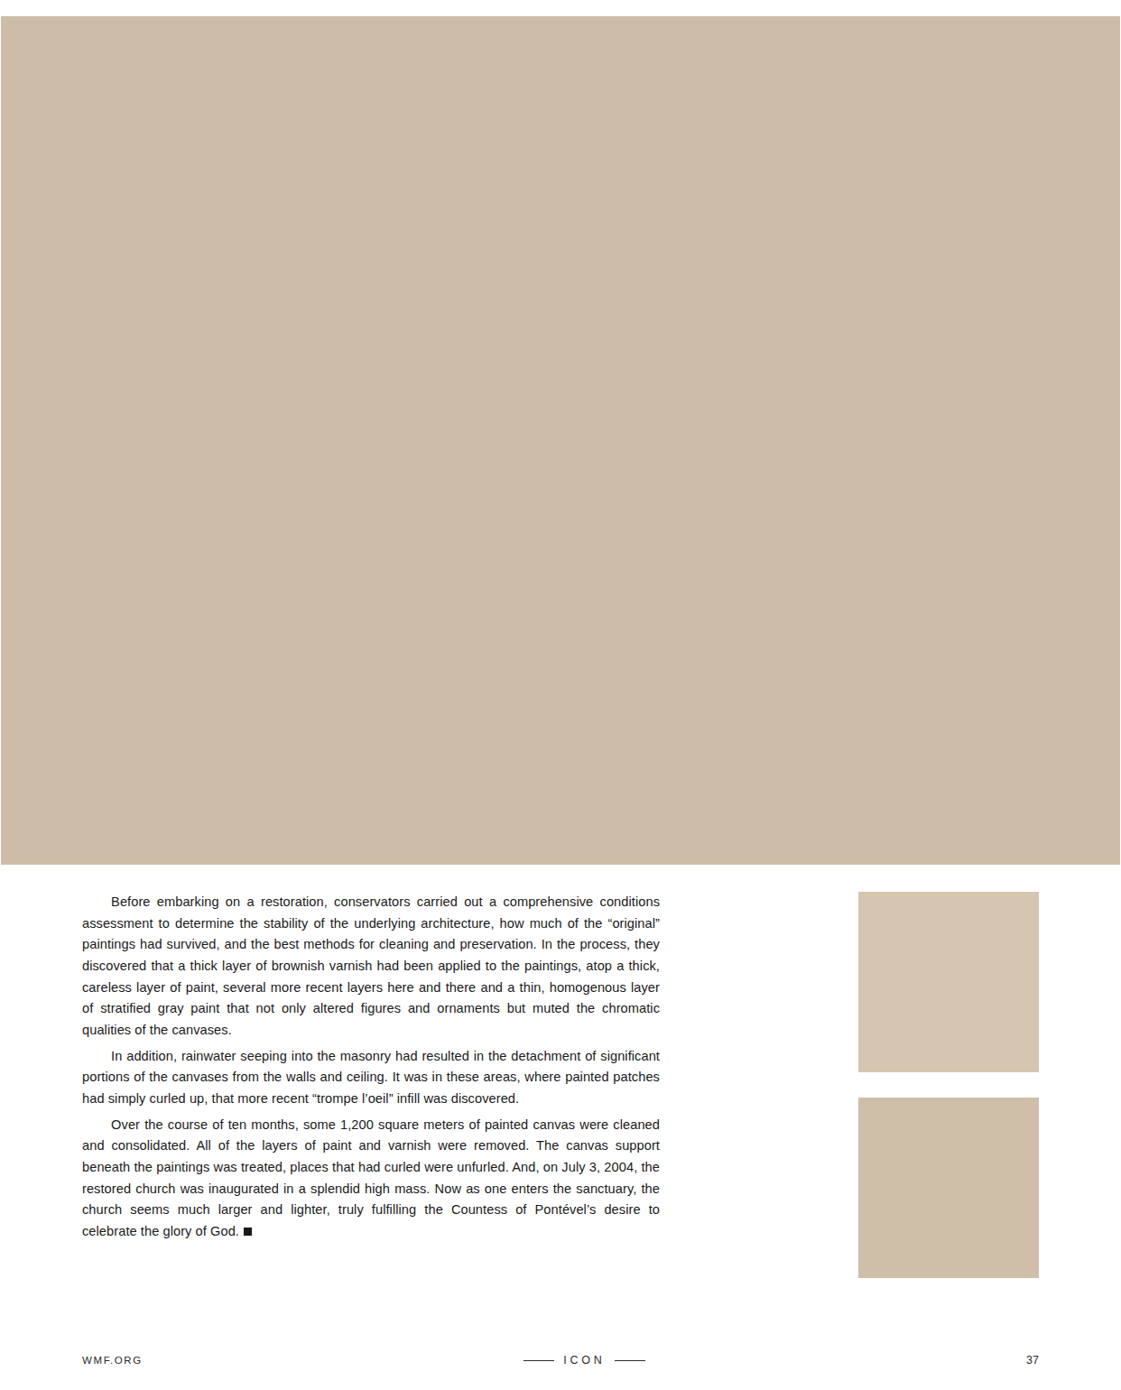Before embarking on a restoration, conservators carried out a comprehensive conditions assessment to determine the stability of the underlying architecture, how much of the “original” paintings had survived, and the best methods for cleaning and preservation. In the process, they discovered that a thick layer of brownish varnish had been applied to the paintings, atop a thick, careless layer of paint, several more recent layers here and there and a thin, homogenous layer of stratified gray paint that not only altered figures and ornaments but muted the chromatic qualities of the canvases.
In addition, rainwater seeping into the masonry had resulted in the detachment of significant portions of the canvases from the walls and ceiling. It was in these areas, where painted patches had simply curled up, that more recent “trompe l’oeil” infill was discovered.
Over the course of ten months, some 1,200 square meters of painted canvas were cleaned and consolidated. All of the layers of paint and varnish were removed. The canvas support beneath the paintings was treated, places that had curled were unfurled. And, on July 3, 2004, the restored church was inaugurated in a splendid high mass. Now as one enters the sanctuary, the church seems much larger and lighter, truly fulfilling the Countess of Pontével’s desire to celebrate the glory of God.
wmf.org ICON 37